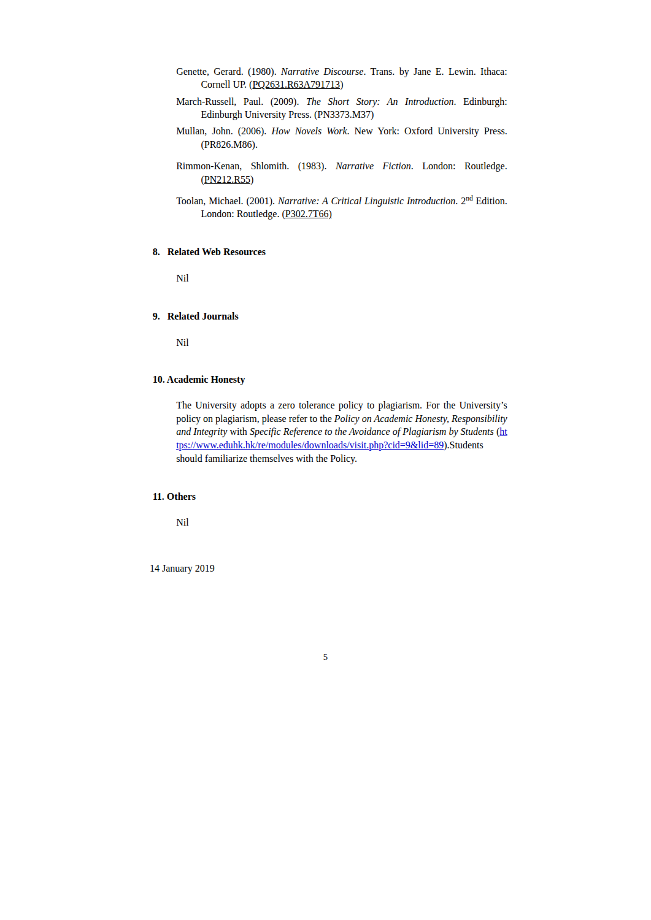Genette, Gerard. (1980). Narrative Discourse. Trans. by Jane E. Lewin. Ithaca: Cornell UP. (PQ2631.R63A791713)
March-Russell, Paul. (2009). The Short Story: An Introduction. Edinburgh: Edinburgh University Press. (PN3373.M37)
Mullan, John. (2006). How Novels Work. New York: Oxford University Press. (PR826.M86).
Rimmon-Kenan, Shlomith. (1983). Narrative Fiction. London: Routledge. (PN212.R55)
Toolan, Michael. (2001). Narrative: A Critical Linguistic Introduction. 2nd Edition. London: Routledge. (P302.7T66)
8. Related Web Resources
Nil
9. Related Journals
Nil
10. Academic Honesty
The University adopts a zero tolerance policy to plagiarism. For the University’s policy on plagiarism, please refer to the Policy on Academic Honesty, Responsibility and Integrity with Specific Reference to the Avoidance of Plagiarism by Students (https://www.eduhk.hk/re/modules/downloads/visit.php?cid=9&lid=89).Students should familiarize themselves with the Policy.
11. Others
Nil
14 January 2019
5